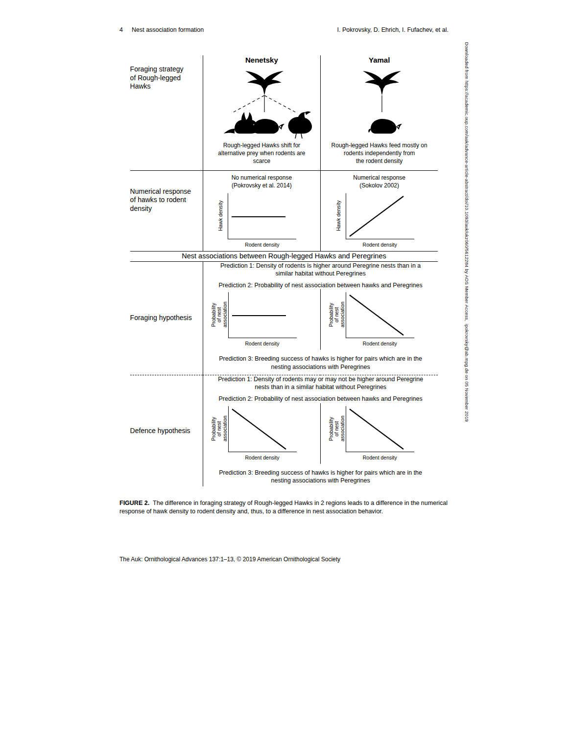4 Nest association formation
I. Pokrovsky, D. Ehrich, I. Fufachev, et al.
Downloaded from https://academic.oup.com/auk/advance-article-abstract/doi/10.1093/auk/ukz060/5612284 by AOS Member Access, ipokrovsky@ab.mpg.de on 05 November 2019
| | Nenetsky | Yamal |
| Foraging strategy of Rough-legged Hawks | Rough-legged Hawks shift for alternative prey when rodents are scarce | Rough-legged Hawks feed mostly on rodents independently from the rodent density |
| Numerical response of hawks to rodent density | No numerical response (Pokrovsky et al. 2014) Hawk density Rodent density | Numerical response (Sokolov 2002) Hawk density Rodent density |
| Nest associations between Rough-legged Hawks and Peregrines |
| / Foraging hypothesis / Prediction 1: Density of rodents is higher around Peregrine nests than in a similar habitat without Peregrines / / Prediction 2: Probability of nest association between hawks and Peregrines / / / Probability of nest association Rodent density / Probability of nest association Rodent density / / / Prediction 3: Breeding success of hawks is higher for pairs which are in the nesting associations with Peregrines / |
| / Defence hypothesis / Prediction 1: Density of rodents may or may not be higher around Peregrine nests than in a similar habitat without Peregrines / / Prediction 2: Probability of nest association between hawks and Peregrines / / / Probability of nest association Rodent density / Probability of nest association Rodent density / / / Prediction 3: Breeding success of hawks is higher for pairs which are in the nesting associations with Peregrines / |
FIGURE 2. The difference in foraging strategy of Rough-legged Hawks in 2 regions leads to a difference in the numerical response of hawk density to rodent density and, thus, to a difference in nest association behavior.
The Auk: Ornithological Advances 137:1–13, © 2019 American Ornithological Society